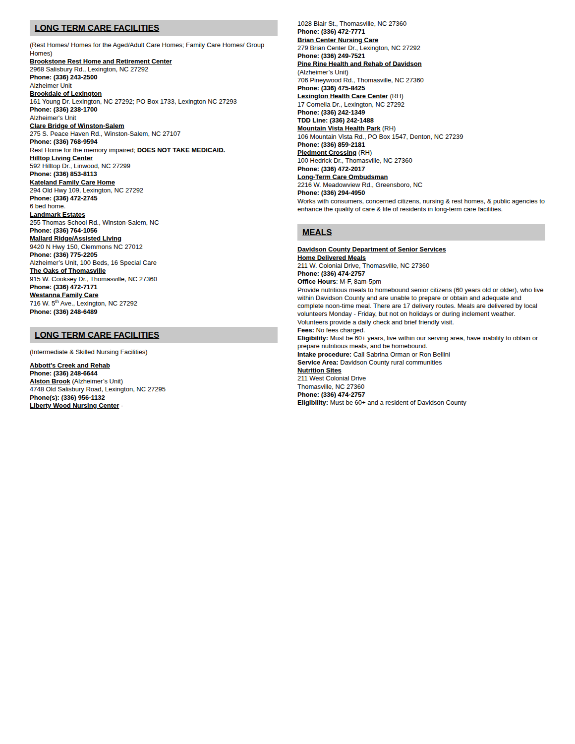LONG TERM CARE FACILITIES
(Rest Homes/ Homes for the Aged/Adult Care Homes; Family Care Homes/ Group Homes)
Brookstone Rest Home and Retirement Center
2968 Salisbury Rd., Lexington, NC 27292
Phone: (336) 243-2500
Alzheimer Unit
Brookdale of Lexington
161 Young Dr. Lexington, NC 27292; PO Box 1733, Lexington NC 27293
Phone: (336) 238-1700
Alzheimer's Unit
Clare Bridge of Winston-Salem
275 S. Peace Haven Rd., Winston-Salem, NC 27107
Phone: (336) 768-9594
Rest Home for the memory impaired; DOES NOT TAKE MEDICAID.
Hilltop Living Center
592 Hilltop Dr., Linwood, NC 27299
Phone: (336) 853-8113
Kateland Family Care Home
294 Old Hwy 109, Lexington, NC 27292
Phone: (336) 472-2745
6 bed home.
Landmark Estates
255 Thomas School Rd., Winston-Salem, NC
Phone: (336) 764-1056
Mallard Ridge/Assisted Living
9420 N Hwy 150, Clemmons NC 27012
Phone: (336) 775-2205
Alzheimer’s Unit, 100 Beds, 16 Special Care
The Oaks of Thomasville
915 W. Cooksey Dr., Thomasville, NC 27360
Phone: (336) 472-7171
Westanna Family Care
716 W. 5th Ave., Lexington, NC 27292
Phone: (336) 248-6489
LONG TERM CARE FACILITIES
(Intermediate & Skilled Nursing Facilities)
Abbott’s Creek and Rehab
Phone: (336) 248-6644
Alston Brook (Alzheimer’s Unit)
4748 Old Salisbury Road, Lexington, NC 27295
Phone(s): (336) 956-1132
Liberty Wood Nursing Center -
1028 Blair St., Thomasville, NC 27360
Phone: (336) 472-7771
Brian Center Nursing Care
279 Brian Center Dr., Lexington, NC 27292
Phone: (336) 249-7521
Pine Rine Health and Rehab of Davidson
(Alzheimer’s Unit)
706 Pineywood Rd., Thomasville, NC 27360
Phone: (336) 475-8425
Lexington Health Care Center (RH)
17 Cornelia Dr., Lexington, NC 27292
Phone: (336) 242-1349
TDD Line: (336) 242-1488
Mountain Vista Health Park (RH)
106 Mountain Vista Rd., PO Box 1547, Denton, NC 27239
Phone: (336) 859-2181
Piedmont Crossing (RH)
100 Hedrick Dr., Thomasville, NC 27360
Phone: (336) 472-2017
Long-Term Care Ombudsman
2216 W. Meadowview Rd., Greensboro, NC
Phone: (336) 294-4950
Works with consumers, concerned citizens, nursing & rest homes, & public agencies to enhance the quality of care & life of residents in long-term care facilities.
MEALS
Davidson County Department of Senior Services
Home Delivered Meals
211 W. Colonial Drive, Thomasville, NC 27360
Phone: (336) 474-2757
Office Hours: M-F, 8am-5pm
Provide nutritious meals to homebound senior citizens (60 years old or older), who live within Davidson County and are unable to prepare or obtain and adequate and complete noon-time meal. There are 17 delivery routes. Meals are delivered by local volunteers Monday - Friday, but not on holidays or during inclement weather. Volunteers provide a daily check and brief friendly visit.
Fees: No fees charged.
Eligibility: Must be 60+ years, live within our serving area, have inability to obtain or prepare nutritious meals, and be homebound.
Intake procedure: Call Sabrina Orman or Ron Bellini
Service Area: Davidson County rural communities
Nutrition Sites
211 West Colonial Drive
Thomasville, NC 27360
Phone: (336) 474-2757
Eligibility: Must be 60+ and a resident of Davidson County